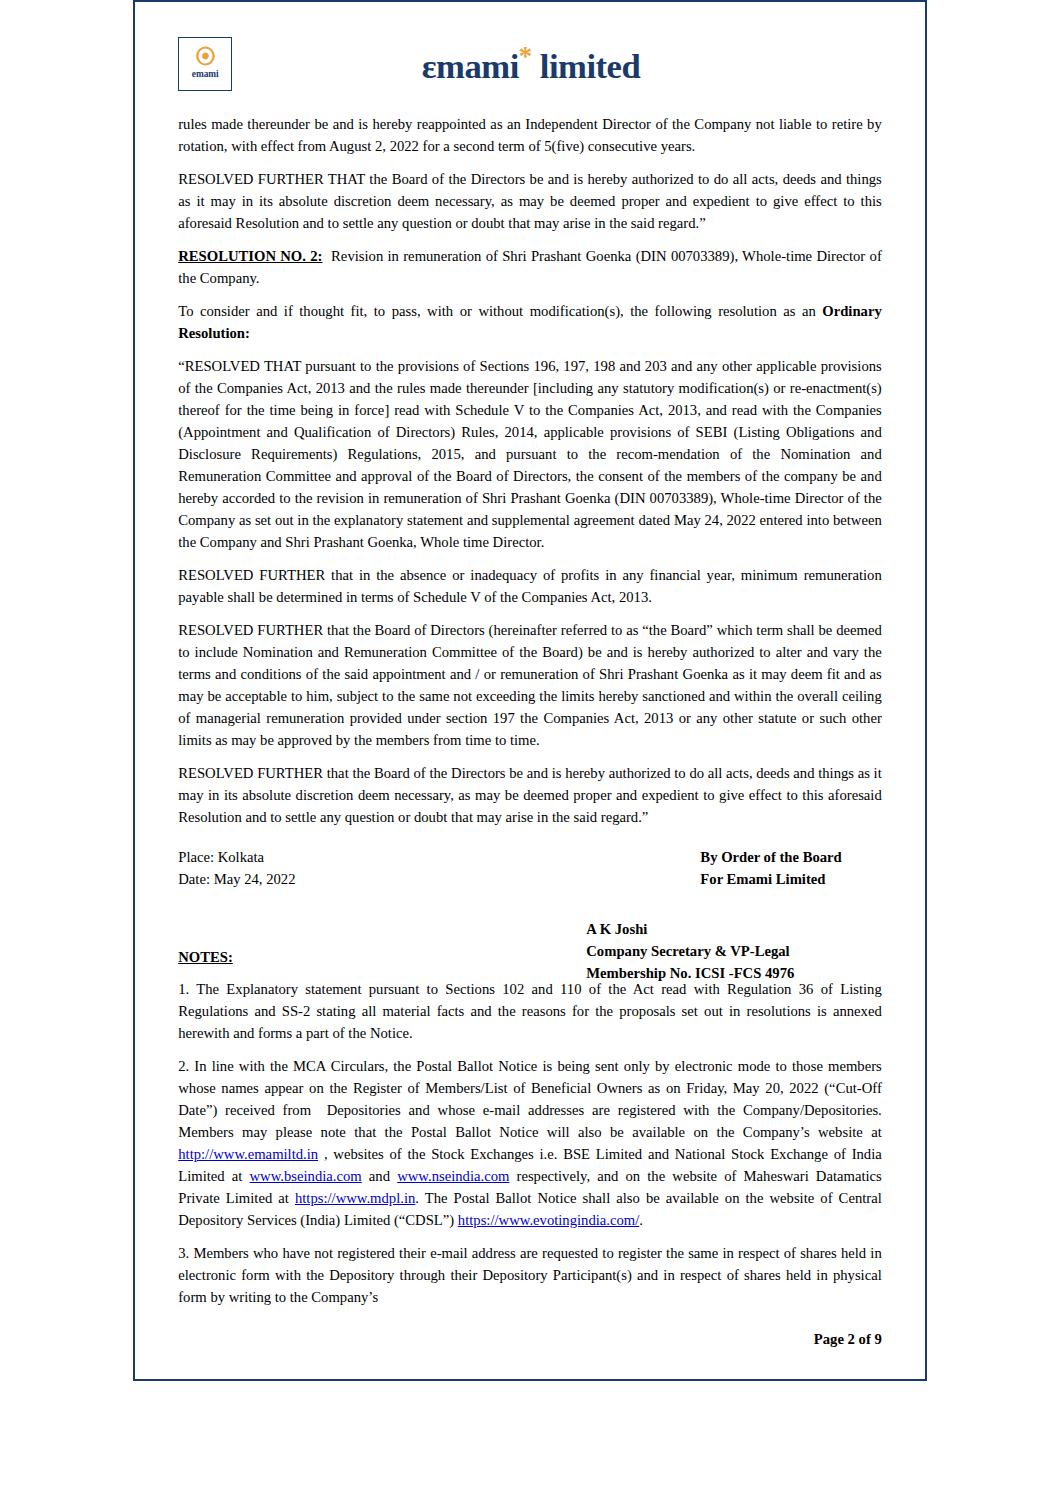⦿
emami
εmami* limited
rules made thereunder be and is hereby reappointed as an Independent Director of the Company not liable to retire by rotation, with effect from August 2, 2022 for a second term of 5(five) consecutive years.
RESOLVED FURTHER THAT the Board of the Directors be and is hereby authorized to do all acts, deeds and things as it may in its absolute discretion deem necessary, as may be deemed proper and expedient to give effect to this aforesaid Resolution and to settle any question or doubt that may arise in the said regard.”
RESOLUTION NO. 2: Revision in remuneration of Shri Prashant Goenka (DIN 00703389), Whole-time Director of the Company.
To consider and if thought fit, to pass, with or without modification(s), the following resolution as an Ordinary Resolution:
“RESOLVED THAT pursuant to the provisions of Sections 196, 197, 198 and 203 and any other applicable provisions of the Companies Act, 2013 and the rules made thereunder [including any statutory modification(s) or re-enactment(s) thereof for the time being in force] read with Schedule V to the Companies Act, 2013, and read with the Companies (Appointment and Qualification of Directors) Rules, 2014, applicable provisions of SEBI (Listing Obligations and Disclosure Requirements) Regulations, 2015, and pursuant to the recom-mendation of the Nomination and Remuneration Committee and approval of the Board of Directors, the consent of the members of the company be and hereby accorded to the revision in remuneration of Shri Prashant Goenka (DIN 00703389), Whole-time Director of the Company as set out in the explanatory statement and supplemental agreement dated May 24, 2022 entered into between the Company and Shri Prashant Goenka, Whole time Director.
RESOLVED FURTHER that in the absence or inadequacy of profits in any financial year, minimum remuneration payable shall be determined in terms of Schedule V of the Companies Act, 2013.
RESOLVED FURTHER that the Board of Directors (hereinafter referred to as “the Board” which term shall be deemed to include Nomination and Remuneration Committee of the Board) be and is hereby authorized to alter and vary the terms and conditions of the said appointment and / or remuneration of Shri Prashant Goenka as it may deem fit and as may be acceptable to him, subject to the same not exceeding the limits hereby sanctioned and within the overall ceiling of managerial remuneration provided under section 197 the Companies Act, 2013 or any other statute or such other limits as may be approved by the members from time to time.
RESOLVED FURTHER that the Board of the Directors be and is hereby authorized to do all acts, deeds and things as it may in its absolute discretion deem necessary, as may be deemed proper and expedient to give effect to this aforesaid Resolution and to settle any question or doubt that may arise in the said regard.”
Place: Kolkata
Date: May 24, 2022
By Order of the Board
For Emami Limited
A K Joshi
Company Secretary & VP-Legal
Membership No. ICSI -FCS 4976
NOTES:
1. The Explanatory statement pursuant to Sections 102 and 110 of the Act read with Regulation 36 of Listing Regulations and SS-2 stating all material facts and the reasons for the proposals set out in resolutions is annexed herewith and forms a part of the Notice.
2. In line with the MCA Circulars, the Postal Ballot Notice is being sent only by electronic mode to those members whose names appear on the Register of Members/List of Beneficial Owners as on Friday, May 20, 2022 (“Cut-Off Date”) received from Depositories and whose e-mail addresses are registered with the Company/Depositories. Members may please note that the Postal Ballot Notice will also be available on the Company’s website at http://www.emamiltd.in , websites of the Stock Exchanges i.e. BSE Limited and National Stock Exchange of India Limited at www.bseindia.com and www.nseindia.com respectively, and on the website of Maheswari Datamatics Private Limited at https://www.mdpl.in. The Postal Ballot Notice shall also be available on the website of Central Depository Services (India) Limited (“CDSL”) https://www.evotingindia.com/.
3. Members who have not registered their e-mail address are requested to register the same in respect of shares held in electronic form with the Depository through their Depository Participant(s) and in respect of shares held in physical form by writing to the Company’s
Page 2 of 9